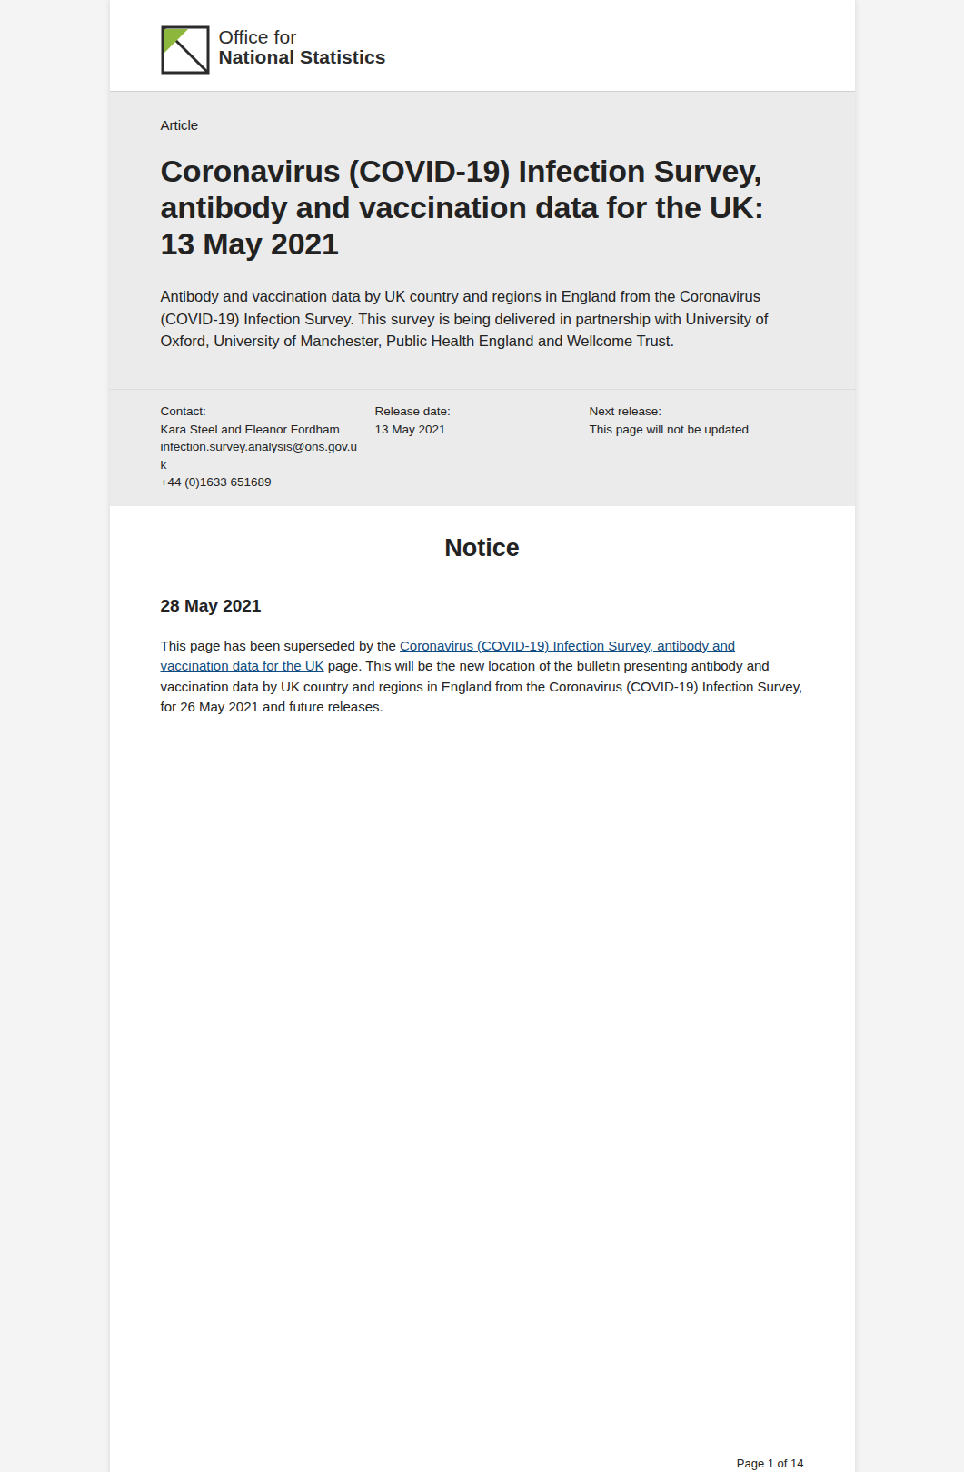Office for National Statistics
Article
Coronavirus (COVID-19) Infection Survey, antibody and vaccination data for the UK: 13 May 2021
Antibody and vaccination data by UK country and regions in England from the Coronavirus (COVID-19) Infection Survey. This survey is being delivered in partnership with University of Oxford, University of Manchester, Public Health England and Wellcome Trust.
Contact: Kara Steel and Eleanor Fordham
infection.survey.analysis@ons.gov.uk
+44 (0)1633 651689
Release date: 13 May 2021
Next release: This page will not be updated
Notice
28 May 2021
This page has been superseded by the Coronavirus (COVID-19) Infection Survey, antibody and vaccination data for the UK page. This will be the new location of the bulletin presenting antibody and vaccination data by UK country and regions in England from the Coronavirus (COVID-19) Infection Survey, for 26 May 2021 and future releases.
Page 1 of 14